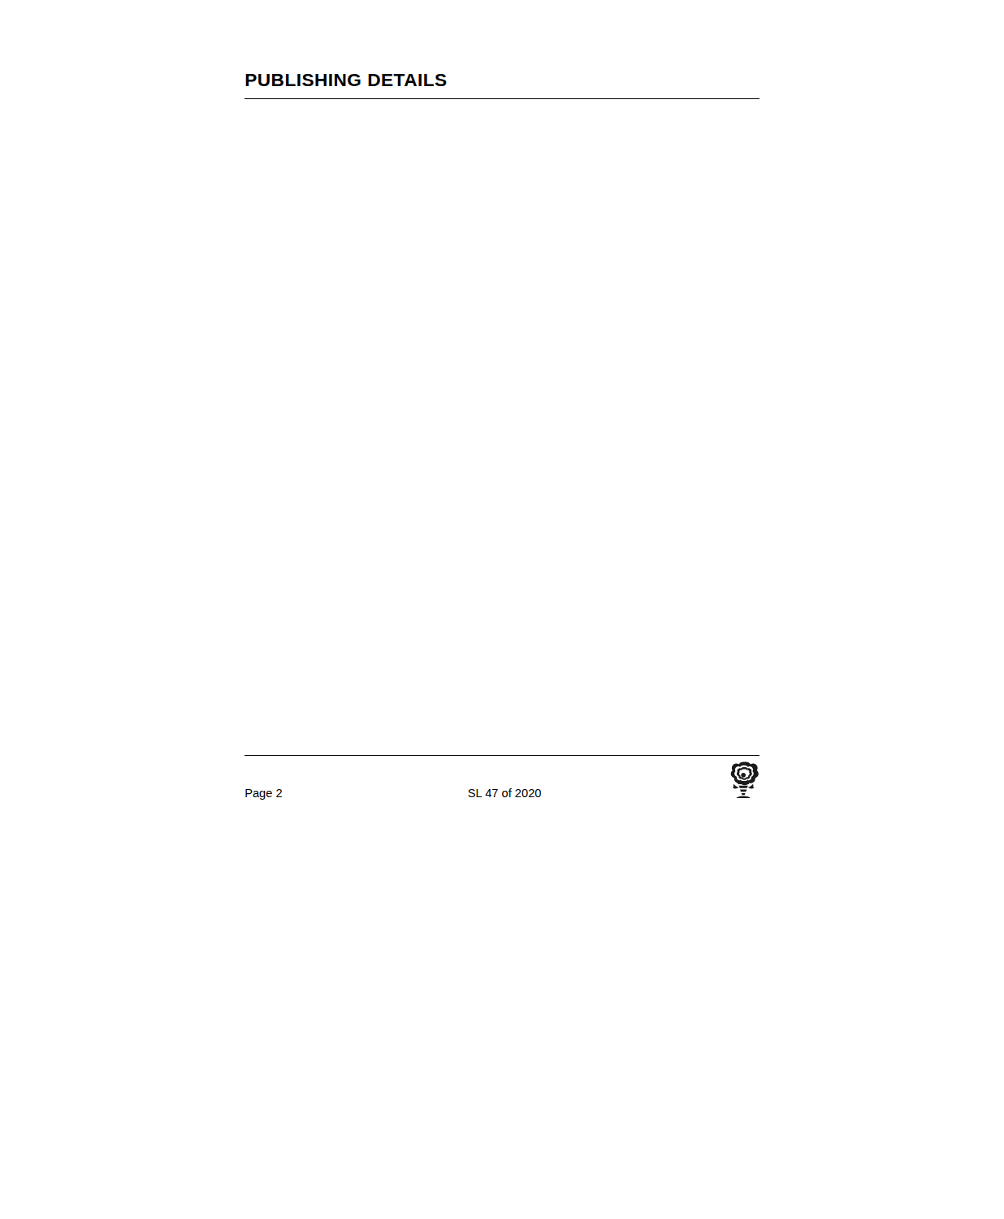PUBLISHING DETAILS
Page 2
SL 47 of 2020